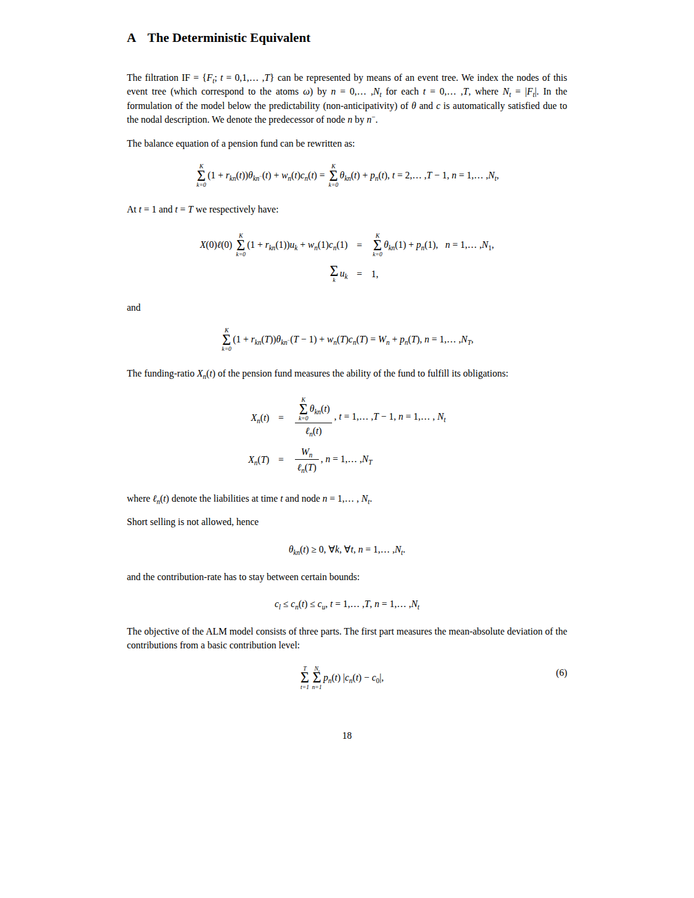AThe Deterministic Equivalent
The filtration IF = {Ft; t = 0,1,… ,T} can be represented by means of an event tree. We index the nodes of this event tree (which correspond to the atoms ω) by n = 0,… ,Nt for each t = 0,… ,T, where Nt = |Ft|. In the formulation of the model below the predictability (non-anticipativity) of θ and c is automatically satisfied due to the nodal description. We denote the predecessor of node n by n−.
The balance equation of a pension fund can be rewritten as:
KΣk=0(1 + rkn(t))θkn−(t) + wn(t)cn(t) = KΣk=0 θkn(t) + pn(t), t = 2,… ,T − 1, n = 1,… ,Nt,
At t = 1 and t = T we respectively have:
| X (0) ℓ (0) K Σ k =0 (1 + r kn (1)) u k + w n (1) c n (1) | = | K Σ k =0 θ kn (1) + p n (1), n = 1,… , N 1 , |
| Σ k u k | = | 1, |
and
KΣk=0(1 + rkn(T))θkn−(T − 1) + wn(T)cn(T) = Wn + pn(T), n = 1,… ,NT,
The funding-ratio Xn(t) of the pension fund measures the ability of the fund to fulfill its obligations:
| X n ( t ) | = | K Σ k =0 θ kn ( t ) ℓ n ( t ) , t = 1,… , T − 1, n = 1,… , N t |
| X n ( T ) | = | W n ℓ n ( T ) , n = 1,… , N T |
where ℓn(t) denote the liabilities at time t and node n = 1,… , Nt.
Short selling is not allowed, hence
θkn(t) ≥ 0, ∀k, ∀t, n = 1,… ,Nt.
and the contribution-rate has to stay between certain bounds:
cl ≤ cn(t) ≤ cu, t = 1,… ,T, n = 1,… ,Nt
The objective of the ALM model consists of three parts. The first part measures the mean-absolute deviation of the contributions from a basic contribution level:
(6) TΣt=1 Nt Σn=1 pn(t) |cn(t) − c0|,
18